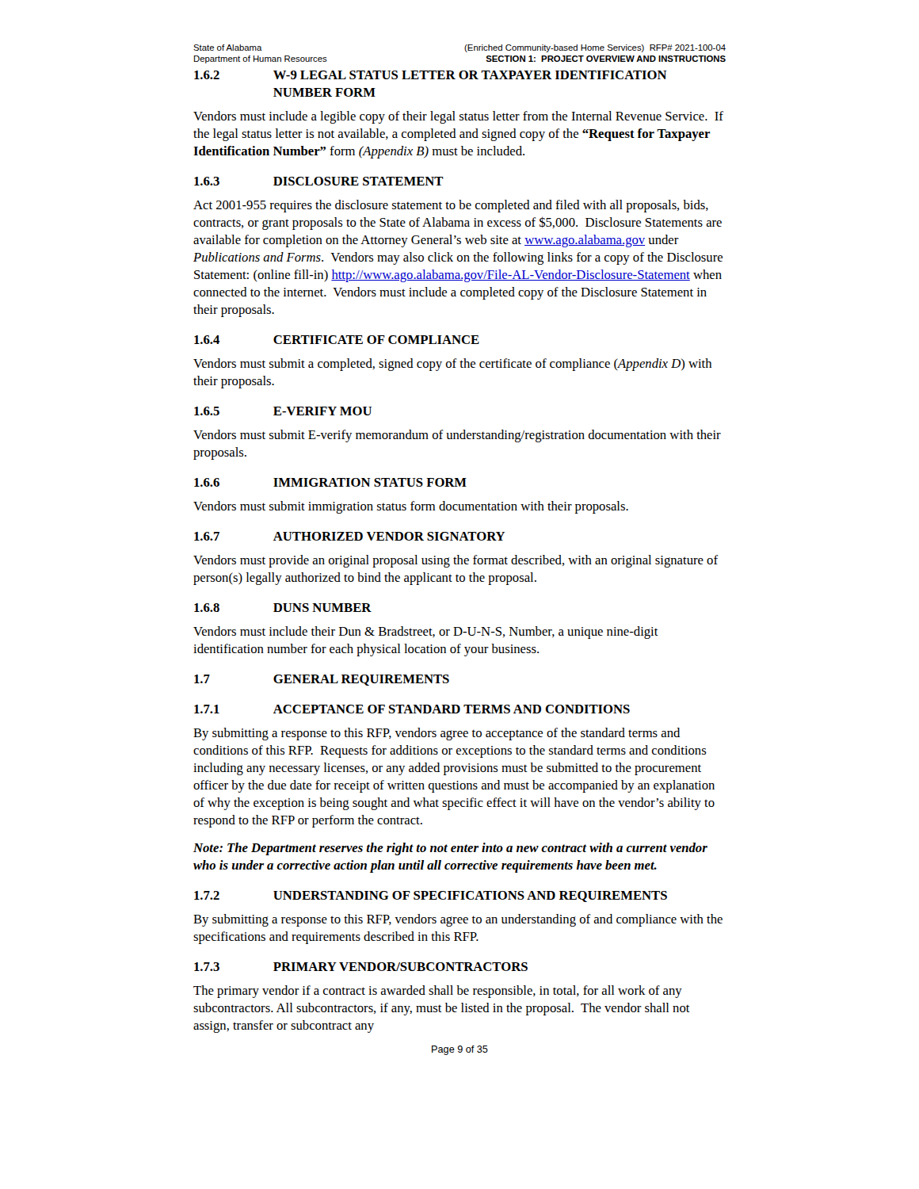State of Alabama
(Enriched Community-based Home Services) RFP# 2021-100-04
Department of Human Resources
SECTION 1: PROJECT OVERVIEW AND INSTRUCTIONS
1.6.2 W-9 LEGAL STATUS LETTER OR TAXPAYER IDENTIFICATION NUMBER FORM
Vendors must include a legible copy of their legal status letter from the Internal Revenue Service. If the legal status letter is not available, a completed and signed copy of the “Request for Taxpayer Identification Number” form (Appendix B) must be included.
1.6.3 DISCLOSURE STATEMENT
Act 2001-955 requires the disclosure statement to be completed and filed with all proposals, bids, contracts, or grant proposals to the State of Alabama in excess of $5,000. Disclosure Statements are available for completion on the Attorney General’s web site at www.ago.alabama.gov under Publications and Forms. Vendors may also click on the following links for a copy of the Disclosure Statement: (online fill-in) http://www.ago.alabama.gov/File-AL-Vendor-Disclosure-Statement when connected to the internet. Vendors must include a completed copy of the Disclosure Statement in their proposals.
1.6.4 CERTIFICATE OF COMPLIANCE
Vendors must submit a completed, signed copy of the certificate of compliance (Appendix D) with their proposals.
1.6.5 E-VERIFY MOU
Vendors must submit E-verify memorandum of understanding/registration documentation with their proposals.
1.6.6 IMMIGRATION STATUS FORM
Vendors must submit immigration status form documentation with their proposals.
1.6.7 AUTHORIZED VENDOR SIGNATORY
Vendors must provide an original proposal using the format described, with an original signature of person(s) legally authorized to bind the applicant to the proposal.
1.6.8 DUNS NUMBER
Vendors must include their Dun & Bradstreet, or D-U-N-S, Number, a unique nine-digit identification number for each physical location of your business.
1.7 GENERAL REQUIREMENTS
1.7.1 ACCEPTANCE OF STANDARD TERMS AND CONDITIONS
By submitting a response to this RFP, vendors agree to acceptance of the standard terms and conditions of this RFP. Requests for additions or exceptions to the standard terms and conditions including any necessary licenses, or any added provisions must be submitted to the procurement officer by the due date for receipt of written questions and must be accompanied by an explanation of why the exception is being sought and what specific effect it will have on the vendor’s ability to respond to the RFP or perform the contract.
Note: The Department reserves the right to not enter into a new contract with a current vendor who is under a corrective action plan until all corrective requirements have been met.
1.7.2 UNDERSTANDING OF SPECIFICATIONS AND REQUIREMENTS
By submitting a response to this RFP, vendors agree to an understanding of and compliance with the specifications and requirements described in this RFP.
1.7.3 PRIMARY VENDOR/SUBCONTRACTORS
The primary vendor if a contract is awarded shall be responsible, in total, for all work of any subcontractors. All subcontractors, if any, must be listed in the proposal. The vendor shall not assign, transfer or subcontract any
Page 9 of 35